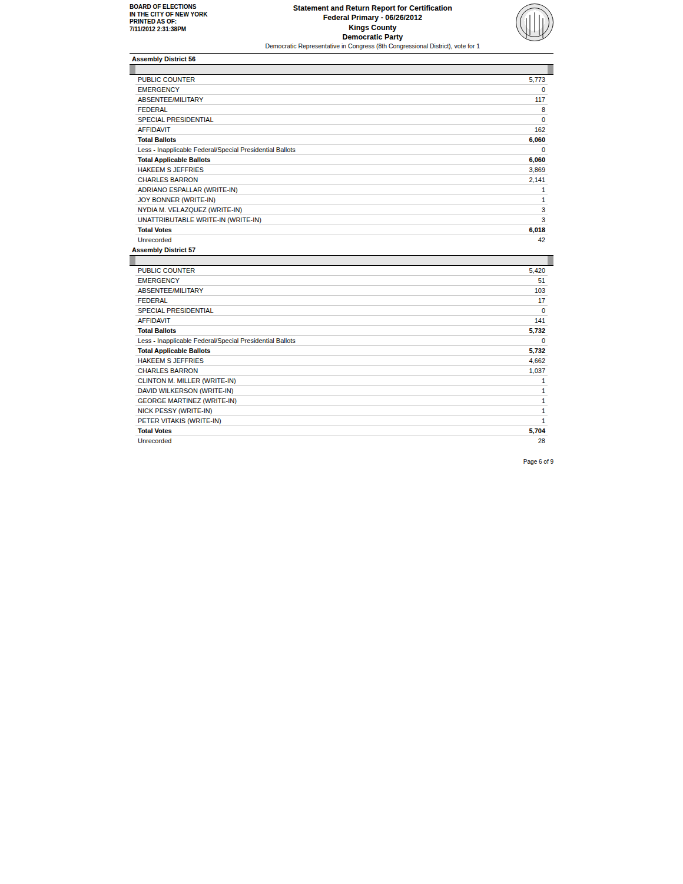BOARD OF ELECTIONS
IN THE CITY OF NEW YORK
PRINTED AS OF:
7/11/2012 2:31:38PM
Statement and Return Report for Certification
Federal Primary - 06/26/2012
Kings County
Democratic Party
Democratic Representative in Congress (8th Congressional District), vote for 1
Assembly District 56
| PUBLIC COUNTER | 5,773 |
| EMERGENCY | 0 |
| ABSENTEE/MILITARY | 117 |
| FEDERAL | 8 |
| SPECIAL PRESIDENTIAL | 0 |
| AFFIDAVIT | 162 |
| Total Ballots | 6,060 |
| Less - Inapplicable Federal/Special Presidential Ballots | 0 |
| Total Applicable Ballots | 6,060 |
| HAKEEM S JEFFRIES | 3,869 |
| CHARLES BARRON | 2,141 |
| ADRIANO ESPALLAR (WRITE-IN) | 1 |
| JOY BONNER (WRITE-IN) | 1 |
| NYDIA M. VELAZQUEZ (WRITE-IN) | 3 |
| UNATTRIBUTABLE WRITE-IN (WRITE-IN) | 3 |
| Total Votes | 6,018 |
| Unrecorded | 42 |
Assembly District 57
| PUBLIC COUNTER | 5,420 |
| EMERGENCY | 51 |
| ABSENTEE/MILITARY | 103 |
| FEDERAL | 17 |
| SPECIAL PRESIDENTIAL | 0 |
| AFFIDAVIT | 141 |
| Total Ballots | 5,732 |
| Less - Inapplicable Federal/Special Presidential Ballots | 0 |
| Total Applicable Ballots | 5,732 |
| HAKEEM S JEFFRIES | 4,662 |
| CHARLES BARRON | 1,037 |
| CLINTON M. MILLER (WRITE-IN) | 1 |
| DAVID WILKERSON (WRITE-IN) | 1 |
| GEORGE MARTINEZ (WRITE-IN) | 1 |
| NICK PESSY (WRITE-IN) | 1 |
| PETER VITAKIS (WRITE-IN) | 1 |
| Total Votes | 5,704 |
| Unrecorded | 28 |
Page 6 of 9